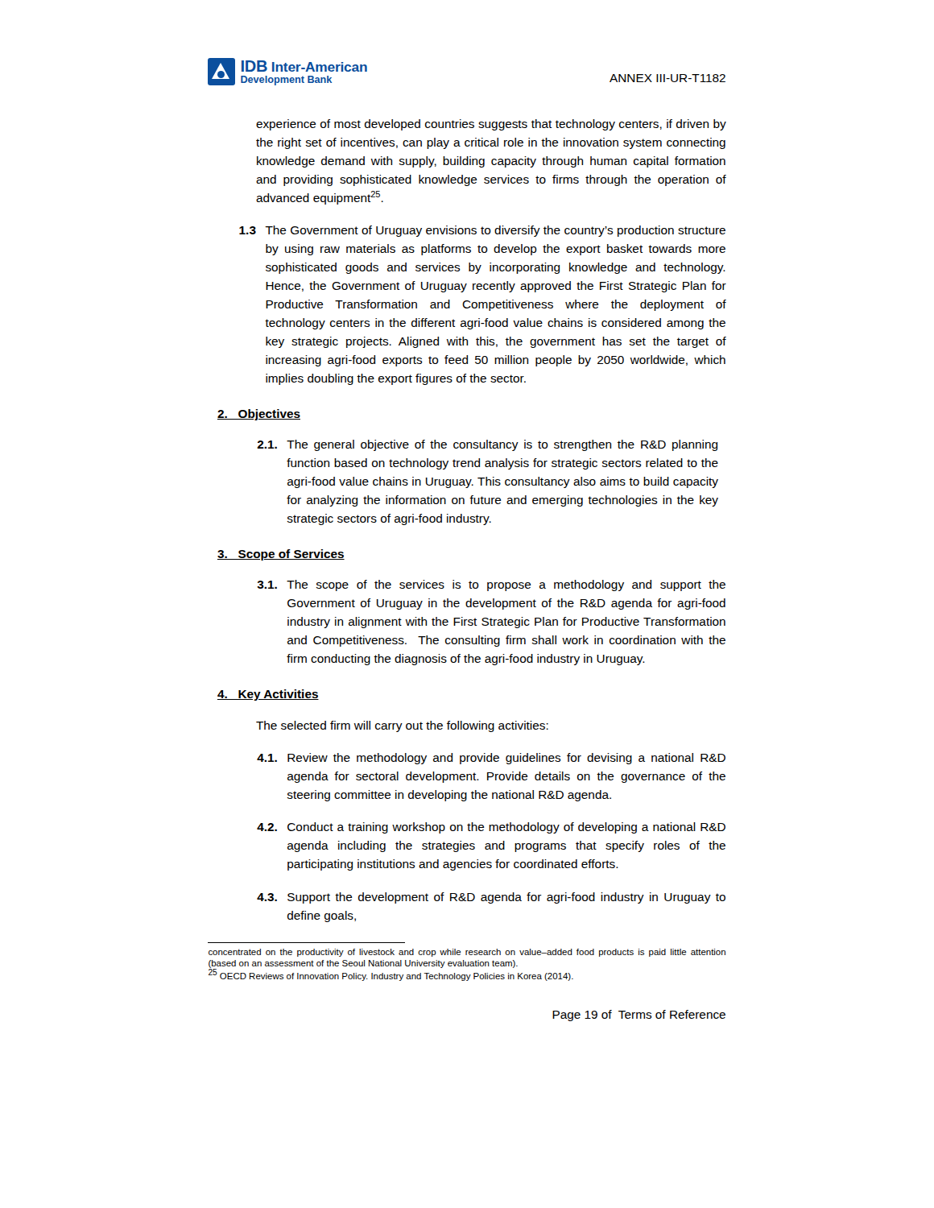IDB Inter-American
Development Bank
ANNEX III-UR-T1182
experience of most developed countries suggests that technology centers, if driven by the right set of incentives, can play a critical role in the innovation system connecting knowledge demand with supply, building capacity through human capital formation and providing sophisticated knowledge services to firms through the operation of advanced equipment25.
1.3
The Government of Uruguay envisions to diversify the country’s production structure by using raw materials as platforms to develop the export basket towards more sophisticated goods and services by incorporating knowledge and technology. Hence, the Government of Uruguay recently approved the First Strategic Plan for Productive Transformation and Competitiveness where the deployment of technology centers in the different agri-food value chains is considered among the key strategic projects. Aligned with this, the government has set the target of increasing agri-food exports to feed 50 million people by 2050 worldwide, which implies doubling the export figures of the sector.
2. Objectives
2.1.
The general objective of the consultancy is to strengthen the R&D planning function based on technology trend analysis for strategic sectors related to the agri-food value chains in Uruguay. This consultancy also aims to build capacity for analyzing the information on future and emerging technologies in the key strategic sectors of agri-food industry.
3. Scope of Services
3.1.
The scope of the services is to propose a methodology and support the Government of Uruguay in the development of the R&D agenda for agri-food industry in alignment with the First Strategic Plan for Productive Transformation and Competitiveness. The consulting firm shall work in coordination with the firm conducting the diagnosis of the agri-food industry in Uruguay.
4. Key Activities
The selected firm will carry out the following activities:
4.1.
Review the methodology and provide guidelines for devising a national R&D agenda for sectoral development. Provide details on the governance of the steering committee in developing the national R&D agenda.
4.2.
Conduct a training workshop on the methodology of developing a national R&D agenda including the strategies and programs that specify roles of the participating institutions and agencies for coordinated efforts.
4.3.
Support the development of R&D agenda for agri-food industry in Uruguay to define goals,
concentrated on the productivity of livestock and crop while research on value–added food products is paid little attention (based on an assessment of the Seoul National University evaluation team).
25 OECD Reviews of Innovation Policy. Industry and Technology Policies in Korea (2014).
Page 19 of Terms of Reference